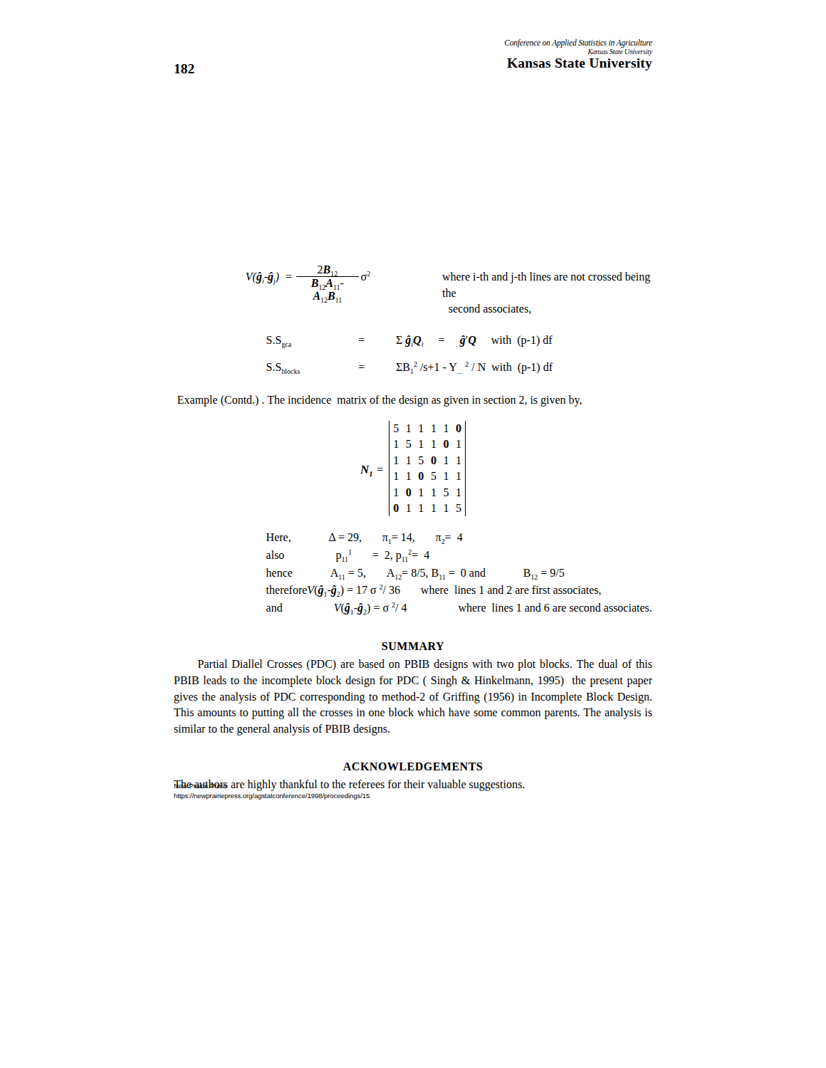182
Conference on Applied Statistics in Agriculture
Kansas State University
Kansas State University
V(ĝi-ĝj)
=
2B12 B12A11-A12B11
σ2
where i-th and j-th lines are not crossed being the second associates,
S.Sgca
=
Σ ĝiQi = ĝ′Q with (p-1) df
S.Sblocks
=
ΣB12 /s+1 - Y... 2 / N with (p-1) df
Example (Contd.) . The incidence matrix of the design as given in section 2, is given by,
N1 =
| 5 | 1 | 1 | 1 | 1 | 0 |
| 1 | 5 | 1 | 1 | 0 | 1 |
| 1 | 1 | 5 | 0 | 1 | 1 |
| 1 | 1 | 0 | 5 | 1 | 1 |
| 1 | 0 | 1 | 1 | 5 | 1 |
| 0 | 1 | 1 | 1 | 1 | 5 |
Here, Δ = 29, π1= 14, π2= 4
also p111 = 2, p112 = 4
hence A11 = 5, A12 = 8/5, B11 = 0 and B12 = 9/5
therefore V(ĝ1-ĝ2) = 17 σ 2/ 36 where lines 1 and 2 are first associates,
and V(ĝ1-ĝ2) = σ 2/ 4 where lines 1 and 6 are second associates.
SUMMARY
Partial Diallel Crosses (PDC) are based on PBIB designs with two plot blocks. The dual of this PBIB leads to the incomplete block design for PDC ( Singh & Hinkelmann, 1995) the present paper gives the analysis of PDC corresponding to method-2 of Griffing (1956) in Incomplete Block Design. This amounts to putting all the crosses in one block which have some common parents. The analysis is similar to the general analysis of PBIB designs.
ACKNOWLEDGEMENTS
The authors are highly thankful to the referees for their valuable suggestions.
New Prairie Press
https://newprairiepress.org/agstatconference/1998/proceedings/15